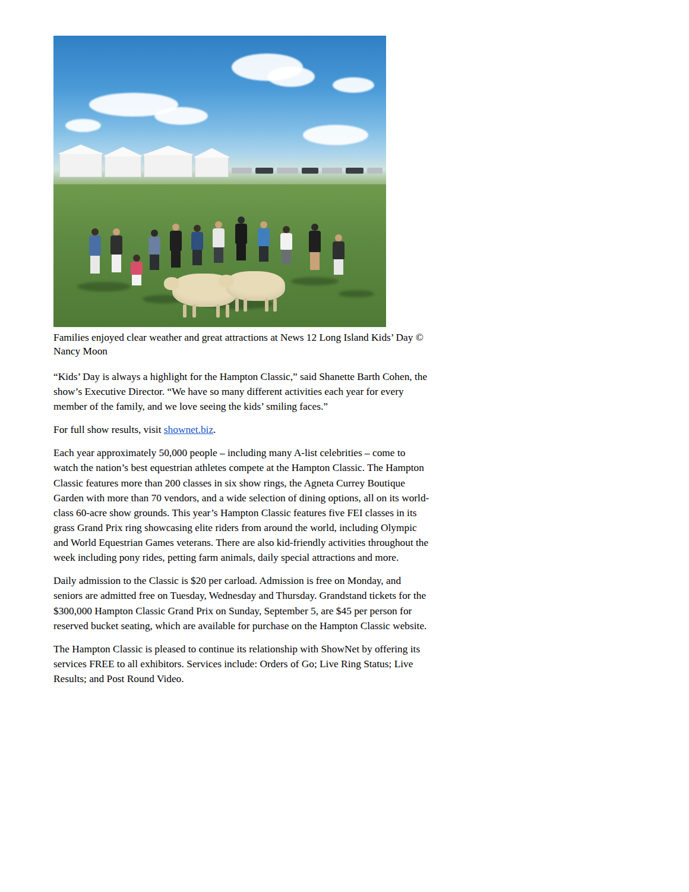Families enjoyed clear weather and great attractions at News 12 Long Island Kids’ Day © Nancy Moon
“Kids’ Day is always a highlight for the Hampton Classic,” said Shanette Barth Cohen, the show’s Executive Director. “We have so many different activities each year for every member of the family, and we love seeing the kids’ smiling faces.”
For full show results, visit shownet.biz.
Each year approximately 50,000 people – including many A-list celebrities – come to watch the nation’s best equestrian athletes compete at the Hampton Classic. The Hampton Classic features more than 200 classes in six show rings, the Agneta Currey Boutique Garden with more than 70 vendors, and a wide selection of dining options, all on its world-class 60-acre show grounds. This year’s Hampton Classic features five FEI classes in its grass Grand Prix ring showcasing elite riders from around the world, including Olympic and World Equestrian Games veterans. There are also kid-friendly activities throughout the week including pony rides, petting farm animals, daily special attractions and more.
Daily admission to the Classic is $20 per carload. Admission is free on Monday, and seniors are admitted free on Tuesday, Wednesday and Thursday. Grandstand tickets for the $300,000 Hampton Classic Grand Prix on Sunday, September 5, are $45 per person for reserved bucket seating, which are available for purchase on the Hampton Classic website.
The Hampton Classic is pleased to continue its relationship with ShowNet by offering its services FREE to all exhibitors. Services include: Orders of Go; Live Ring Status; Live Results; and Post Round Video.